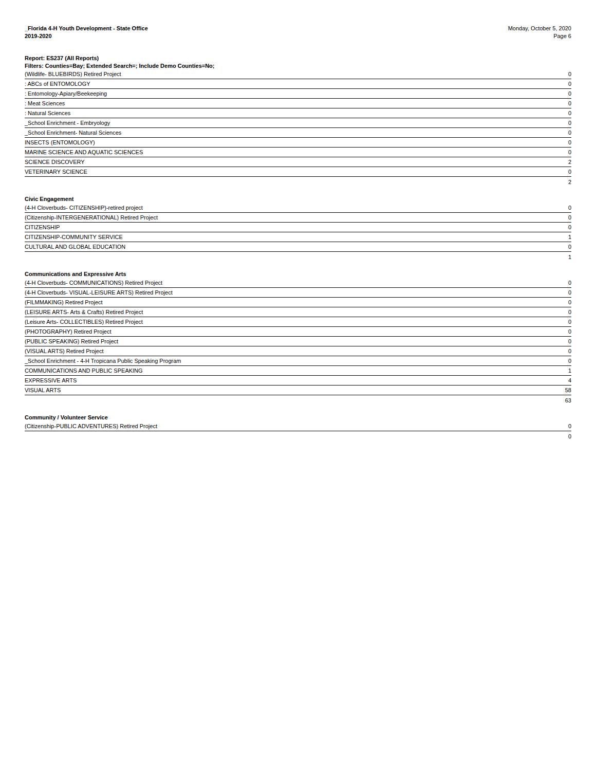_Florida 4-H Youth Development - State Office
2019-2020
Monday, October 5, 2020
Page 6
Report: ES237 (All Reports)
Filters: Counties=Bay; Extended Search=; Include Demo Counties=No;
| (Wildlife- BLUEBIRDS) Retired Project | 0 |
| : ABCs of ENTOMOLOGY | 0 |
| : Entomology-Apiary/Beekeeping | 0 |
| : Meat Sciences | 0 |
| : Natural Sciences | 0 |
| _School Enrichment - Embryology | 0 |
| _School Enrichment- Natural Sciences | 0 |
| INSECTS (ENTOMOLOGY) | 0 |
| MARINE SCIENCE AND AQUATIC SCIENCES | 0 |
| SCIENCE DISCOVERY | 2 |
| VETERINARY SCIENCE | 0 |
| | 2 |
Civic Engagement
| (4-H Cloverbuds- CITIZENSHIP)-retired project | 0 |
| (Citizenship-INTERGENERATIONAL) Retired Project | 0 |
| CITIZENSHIP | 0 |
| CITIZENSHIP-COMMUNITY SERVICE | 1 |
| CULTURAL AND GLOBAL EDUCATION | 0 |
| | 1 |
Communications and Expressive Arts
| (4-H Cloverbuds- COMMUNICATIONS) Retired Project | 0 |
| (4-H Cloverbuds- VISUAL-LEISURE ARTS) Retired Project | 0 |
| (FILMMAKING) Retired Project | 0 |
| (LEISURE ARTS- Arts & Crafts) Retired Project | 0 |
| (Leisure Arts- COLLECTIBLES) Retired Project | 0 |
| (PHOTOGRAPHY) Retired Project | 0 |
| (PUBLIC SPEAKING) Retired Project | 0 |
| (VISUAL ARTS) Retired Project | 0 |
| _School Enrichment - 4-H Tropicana Public Speaking Program | 0 |
| COMMUNICATIONS AND PUBLIC SPEAKING | 1 |
| EXPRESSIVE ARTS | 4 |
| VISUAL ARTS | 58 |
| | 63 |
Community / Volunteer Service
| (Citizenship-PUBLIC ADVENTURES) Retired Project | 0 |
| | 0 |